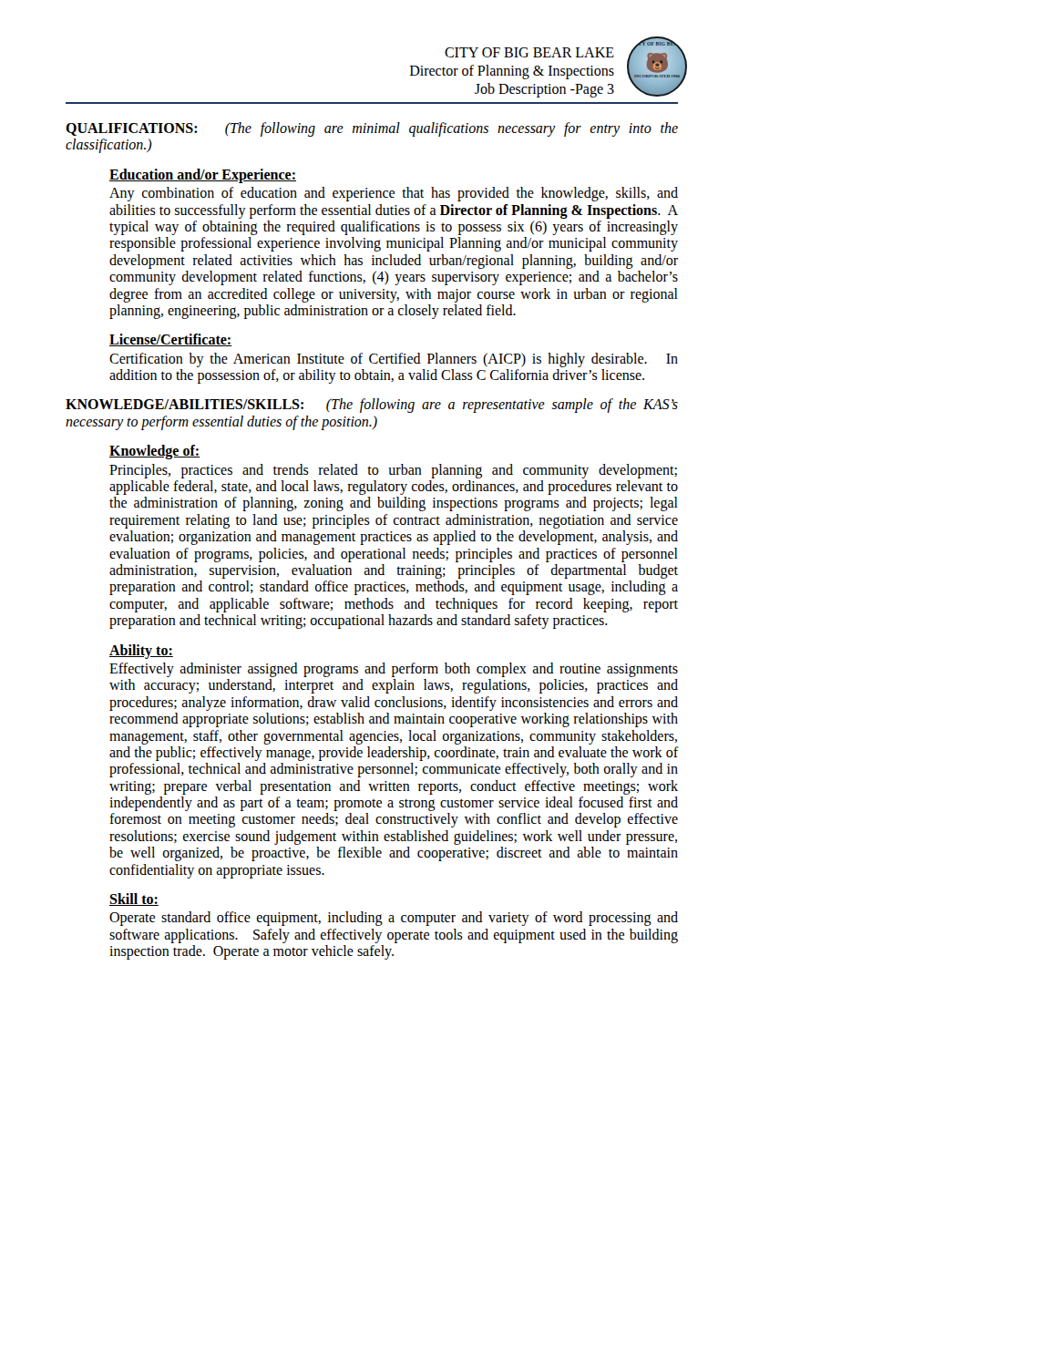CITY OF BIG BEAR 🐻 INCORPORATED 1980
CITY OF BIG BEAR LAKE
Director of Planning & Inspections
Job Description -Page 3
QUALIFICATIONS: (The following are minimal qualifications necessary for entry into the classification.)
Education and/or Experience:
Any combination of education and experience that has provided the knowledge, skills, and abilities to successfully perform the essential duties of a Director of Planning & Inspections. A typical way of obtaining the required qualifications is to possess six (6) years of increasingly responsible professional experience involving municipal Planning and/or municipal community development related activities which has included urban/regional planning, building and/or community development related functions, (4) years supervisory experience; and a bachelor’s degree from an accredited college or university, with major course work in urban or regional planning, engineering, public administration or a closely related field.
License/Certificate:
Certification by the American Institute of Certified Planners (AICP) is highly desirable. In addition to the possession of, or ability to obtain, a valid Class C California driver’s license.
KNOWLEDGE/ABILITIES/SKILLS: (The following are a representative sample of the KAS’s necessary to perform essential duties of the position.)
Knowledge of:
Principles, practices and trends related to urban planning and community development; applicable federal, state, and local laws, regulatory codes, ordinances, and procedures relevant to the administration of planning, zoning and building inspections programs and projects; legal requirement relating to land use; principles of contract administration, negotiation and service evaluation; organization and management practices as applied to the development, analysis, and evaluation of programs, policies, and operational needs; principles and practices of personnel administration, supervision, evaluation and training; principles of departmental budget preparation and control; standard office practices, methods, and equipment usage, including a computer, and applicable software; methods and techniques for record keeping, report preparation and technical writing; occupational hazards and standard safety practices.
Ability to:
Effectively administer assigned programs and perform both complex and routine assignments with accuracy; understand, interpret and explain laws, regulations, policies, practices and procedures; analyze information, draw valid conclusions, identify inconsistencies and errors and recommend appropriate solutions; establish and maintain cooperative working relationships with management, staff, other governmental agencies, local organizations, community stakeholders, and the public; effectively manage, provide leadership, coordinate, train and evaluate the work of professional, technical and administrative personnel; communicate effectively, both orally and in writing; prepare verbal presentation and written reports, conduct effective meetings; work independently and as part of a team; promote a strong customer service ideal focused first and foremost on meeting customer needs; deal constructively with conflict and develop effective resolutions; exercise sound judgement within established guidelines; work well under pressure, be well organized, be proactive, be flexible and cooperative; discreet and able to maintain confidentiality on appropriate issues.
Skill to:
Operate standard office equipment, including a computer and variety of word processing and software applications. Safely and effectively operate tools and equipment used in the building inspection trade. Operate a motor vehicle safely.